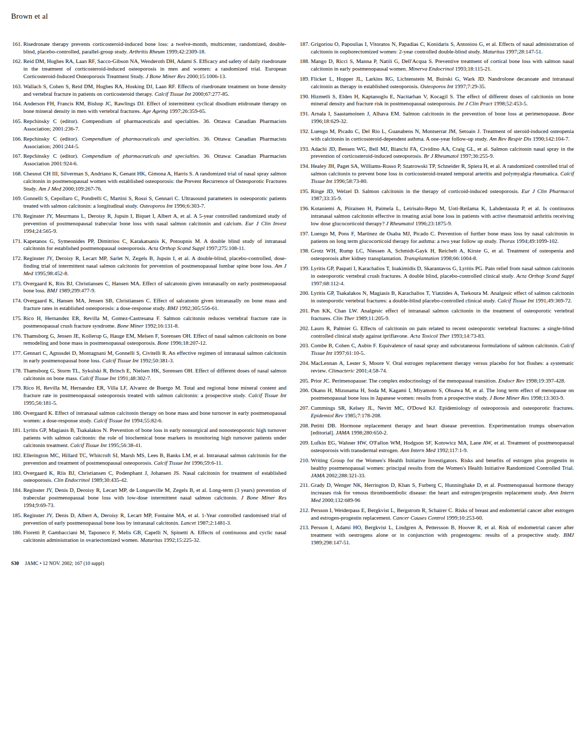Brown et al
Risedronate therapy prevents corticosteroid-induced bone loss: a twelve-month, multicenter, randomized, double-blind, placebo-controlled, parallel-group study. Arthritis Rheum 1999;42:2309-18.
Reid DM, Hughes RA, Laan RF, Sacco-Gibson NA, Wenderoth DH, Adami S. Efficacy and safety of daily risedronate in the treatment of corticosteroid-induced osteoporosis in men and women: a randomized trial. European Corticosteroid-Induced Osteoporosis Treatment Study. J Bone Miner Res 2000;15:1006-13.
Wallach S, Cohen S, Reid DM, Hughes RA, Hosking DJ, Laan RF. Effects of risedronate treatment on bone density and vertebral fracture in patients on corticosteroid therapy. Calcif Tissue Int 2000;67:277-85.
Anderson FH, Francis RM, Bishop JC, Rawlings DJ. Effect of intermittent cyclical disodium etidronate therapy on bone mineral density in men with vertebral fractures. Age Ageing 1997;26:359-65.
Repchinsky C (editor). Compendium of pharmaceuticals and specialties. 36. Ottawa: Canadian Pharmacists Association; 2001:236-7.
Repchinsky C (editor). Compendium of pharmaceuticals and specialties. 36. Ottawa: Canadian Pharmacists Association; 2001:244-5.
Repchinsky C (editor). Compendium of pharmaceuticals and specialties. 36. Ottawa: Canadian Pharmacists Association 2001:924-6.
Chesnut CH III, Silverman S, Andriano K, Genant HK, Gimona A, Harris S. A randomized trial of nasal spray salmon calcitonin in postmenopausal women with established osteoporosis: the Prevent Recurrence of Osteoporotic Fractures Study. Am J Med 2000;109:267-76.
Gonnelli S, Cepollaro C, Pondrelli C, Martini S, Rossi S, Gennari C. Ultrasound parameters in osteoporotic patients treated with salmon calcitonin: a longitudinal study. Osteoporos Int 1996;6:303-7.
Reginster JY, Meurmans L, Deroisy R, Jupsin I, Biquet I, Albert A, et al. A 5-year controlled randomized study of prevention of postmenopausal trabecular bone loss with nasal salmon calcitonin and calcium. Eur J Clin Invest 1994;24:565-9.
Kapetanos G, Symeonides PP, Dimitriou C, Karakatsanis K, Potoupnis M. A double blind study of intranasal calcitonin for established postmenopausal osteoporosis. Acta Orthop Scand Suppl 1997;275:108-11.
Reginster JY, Deroisy R, Lecart MP, Sarlet N, Zegels B, Jupsin I, et al. A double-blind, placebo-controlled, dose-finding trial of intermittent nasal salmon calcitonin for prevention of postmenopausal lumbar spine bone loss. Am J Med 1995;98:452-8.
Overgaard K, Riis BJ, Christiansen C, Hansen MA. Effect of salcatonin given intranasally on early postmenopausal bone loss. BMJ 1989;299:477-9.
Overgaard K, Hansen MA, Jensen SB, Christiansen C. Effect of salcatonin given intranasally on bone mass and fracture rates in established osteoporosis: a dose-response study. BMJ 1992;305:556-61.
Rico H, Hernandez ER, Revilla M, Gomez-Castresana F. Salmon calcitonin reduces vertebral fracture rate in postmenopausal crush fracture syndrome. Bone Miner 1992;16:131-8.
Thamsborg G, Jensen JE, Kollerup G, Hauge EM, Melsen F, Sorensen OH. Effect of nasal salmon calcitonin on bone remodeling and bone mass in postmenopausal osteoporosis. Bone 1996;18:207-12.
Gennari C, Agnusdei D, Montagnani M, Gonnelli S, Civitelli R. An effective regimen of intranasal salmon calcitonin in early postmenopausal bone loss. Calcif Tissue Int 1992;50:381-3.
Thamsborg G, Storm TL, Sykulski R, Brinch E, Nielsen HK, Sorensen OH. Effect of different doses of nasal salmon calcitonin on bone mass. Calcif Tissue Int 1991;48:302-7.
Rico H, Revilla M, Hernandez ER, Villa LF, Alvarez de Buergo M. Total and regional bone mineral content and fracture rate in postmenopausal osteoporosis treated with salmon calcitonin: a prospective study. Calcif Tissue Int 1995;56:181-5.
Overgaard K. Effect of intranasal salmon calcitonin therapy on bone mass and bone turnover in early postmenopausal women: a dose-response study. Calcif Tissue Int 1994;55:82-6.
Lyritis GP, Magiasis B, Tsakalakos N. Prevention of bone loss in early nonsurgical and nonosteoporotic high turnover patients with salmon calcitonin: the role of biochemical bone markers in monitoring high turnover patients under calcitonin treatment. Calcif Tissue Int 1995;56:38-41.
Ellerington MC, Hillard TC, Whitcroft SI, Marsh MS, Lees B, Banks LM, et al. Intranasal salmon calcitonin for the prevention and treatment of postmenopausal osteoporosis. Calcif Tissue Int 1996;59:6-11.
Overgaard K, Riis BJ, Christiansen C, Podenphant J, Johansen JS. Nasal calcitonin for treatment of established osteoporosis. Clin Endocrinol 1989;30:435-42.
Reginster JY, Denis D, Deroisy R, Lecart MP, de Longueville M, Zegels B, et al. Long-term (3 years) prevention of trabecular postmenopausal bone loss with low-dose intermittent nasal salmon calcitonin. J Bone Miner Res 1994;9:69-73.
Reginster JY, Denis D, Albert A, Deroisy R, Lecart MP, Fontaine MA, et al. 1-Year controlled randomised trial of prevention of early postmenopausal bone loss by intranasal calcitonin. Lancet 1987;2:1481-3.
Fioretti P, Gambacciani M, Taponeco F, Melis GB, Capelli N, Spinetti A. Effects of continuous and cyclic nasal calcitonin administration in ovariectomized women. Maturitas 1992;15:225-32.
Grigoriou O, Papoulias I, Vitoratos N, Papadias C, Konidaris S, Antoniou G, et al. Effects of nasal administration of calcitonin in oophorectomized women: 2-year controlled double-blind study. Maturitas 1997;28:147-51.
Mango D, Ricci S, Manna P, Natili G, Dell'Acqua S. Preventive treatment of cortical bone loss with salmon nasal calcitonin in early postmenopausal women. Minerva Endocrinol 1993;18:115-21.
Flicker L, Hopper JL, Larkins RG, Lichtenstein M, Buirski G, Wark JD. Nandrolone decanoate and intranasal calcitonin as therapy in established osteoporosis. Osteoporos Int 1997;7:29-35.
Hizmetli S, Elden H, Kaptanoglu E, Nacitarhan V, Kocagil S. The effect of different doses of calcitonin on bone mineral density and fracture risk in postmenopausal osteoporosis. Int J Clin Pract 1998;52:453-5.
Arnala I, Saastamoinen J, Alhava EM. Salmon calcitonin in the prevention of bone loss at perimenopause. Bone 1996;18:629-32.
Luengo M, Picado C, Del Rio L, Guanabens N, Montserrat JM, Setoain J. Treatment of steroid-induced osteopenia with calcitonin in corticosteroid-dependent asthma. A one-year follow-up study. Am Rev Respir Dis 1990;142:104-7.
Adachi JD, Bensen WG, Bell MJ, Bianchi FA, Cividino AA, Craig GL, et al. Salmon calcitonin nasal spray in the prevention of corticosteroid-induced osteoporosis. Br J Rheumatol 1997;36:255-9.
Healey JH, Paget SA, Williams-Russo P, Szatrowski TP, Schneider R, Spiera H, et al. A randomized controlled trial of salmon calcitonin to prevent bone loss in corticosteroid-treated temporal arteritis and polymyalgia rheumatica. Calcif Tissue Int 1996;58:73-80.
Ringe JD, Welzel D. Salmon calcitonin in the therapy of corticoid-induced osteoporosis. Eur J Clin Pharmacol 1987;33:35-9.
Kotaniemi A, Piirainen H, Paimela L, Leirisalo-Repo M, Uoti-Reilama K, Lahdentausta P, et al. Is continuous intranasal salmon calcitonin effective in treating axial bone loss in patients with active rheumatoid arthritis receiving low dose glucocorticoid therapy? J Rheumatol 1996;23:1875-9.
Luengo M, Pons F, Martinez de Osaba MJ, Picado C. Prevention of further bone mass loss by nasal calcitonin in patients on long term glucocorticoid therapy for asthma: a two year follow up study. Thorax 1994;49:1099-102.
Grotz WH, Rump LC, Niessen A, Schmidt-Gayk H, Reichelt A, Kirste G, et al. Treatment of osteopenia and osteoporosis after kidney transplantation. Transplantation 1998;66:1004-8.
Lyritis GP, Paspati I, Karachalios T, Ioakimidis D, Skarantavos G, Lyritis PG. Pain relief from nasal salmon calcitonin in osteoporotic vertebral crush fractures. A double blind, placebo-controlled clinical study. Acta Orthop Scand Suppl 1997;68:112-4.
Lyritis GP, Tsakalakos N, Magiasis B, Karachalios T, Yiatzides A, Tsekoura M. Analgesic effect of salmon calcitonin in osteoporotic vertebral fractures: a double-blind placebo-controlled clinical study. Calcif Tissue Int 1991;49:369-72.
Pun KK, Chan LW. Analgesic effect of intranasal salmon calcitonin in the treatment of osteoporotic vertebral fractures. Clin Ther 1989;11:205-9.
Lauro R, Palmier G. Effects of calcitonin on pain related to recent osteoporotic vertebral fractures: a single-blind controlled clinical study against ipriflavone. Acta Toxicol Ther 1993;14:73-83.
Combe B, Cohen C, Aubin F. Equivalence of nasal spray and subcutaneous formulations of salmon calcitonin. Calcif Tissue Int 1997;61:10-5.
MacLennan A, Lester S, Moore V. Oral estrogen replacement therapy versus placebo for hot flushes: a systematic review. Climacteric 2001;4:58-74.
Prior JC. Perimenopause: The complex endocrinology of the menopausal transition. Endocr Rev 1998;19:397-428.
Okano H, Mizunama H, Soda M, Kagami I, Miyamoto S, Ohsawa M, et al. The long term effect of menopause on postmenopausal bone loss in Japanese women: results from a prospective study. J Bone Miner Res 1998;13:303-9.
Cummings SR, Kelsey JL, Nevitt MC, O'Dowd KJ. Epidemiology of osteoporosis and osteoporotic fractures. Epidemiol Rev 1985;7:178-208.
Petitti DB. Hormone replacement therapy and heart disease prevention. Experimentation trumps observation [editorial]. JAMA 1998;280:650-2.
Lufkin EG, Wahner HW, O'Fallon WM, Hodgson SF, Kotowicz MA, Lane AW, et al. Treatment of postmenopausal osteoporosis with transdermal estrogen. Ann Intern Med 1992;117:1-9.
Writing Group for the Women's Health Initiative Investigators. Risks and benefits of estrogen plus progestin in healthy postmenopausal women: principal results from the Women's Health Initiative Randomized Controlled Trial. JAMA 2002;288:321-33.
Grady D, Wenger NK, Herrington D, Khan S, Furberg C, Hunninghake D, et al. Postmenopausal hormone therapy increases risk for venous thromboembolic disease: the heart and estrogen/progestin replacement study. Ann Intern Med 2000;132:689-96
Persson I, Weiderpass E, Bergkvist L, Bergstrom R, Schairer C. Risks of breast and endometrial cancer after estrogen and estrogen-progestin replacement. Cancer Causes Control 1999;10:253-60.
Persson I, Adami HO, Bergkvist L, Lindgren A, Pettersson B, Hoover R, et al. Risk of endometrial cancer after treatment with oestrogens alone or in conjunction with progestogens: results of a prospective study. BMJ 1989;298:147-51.
S30 JAMC • 12 NOV. 2002; 167 (10 suppl)